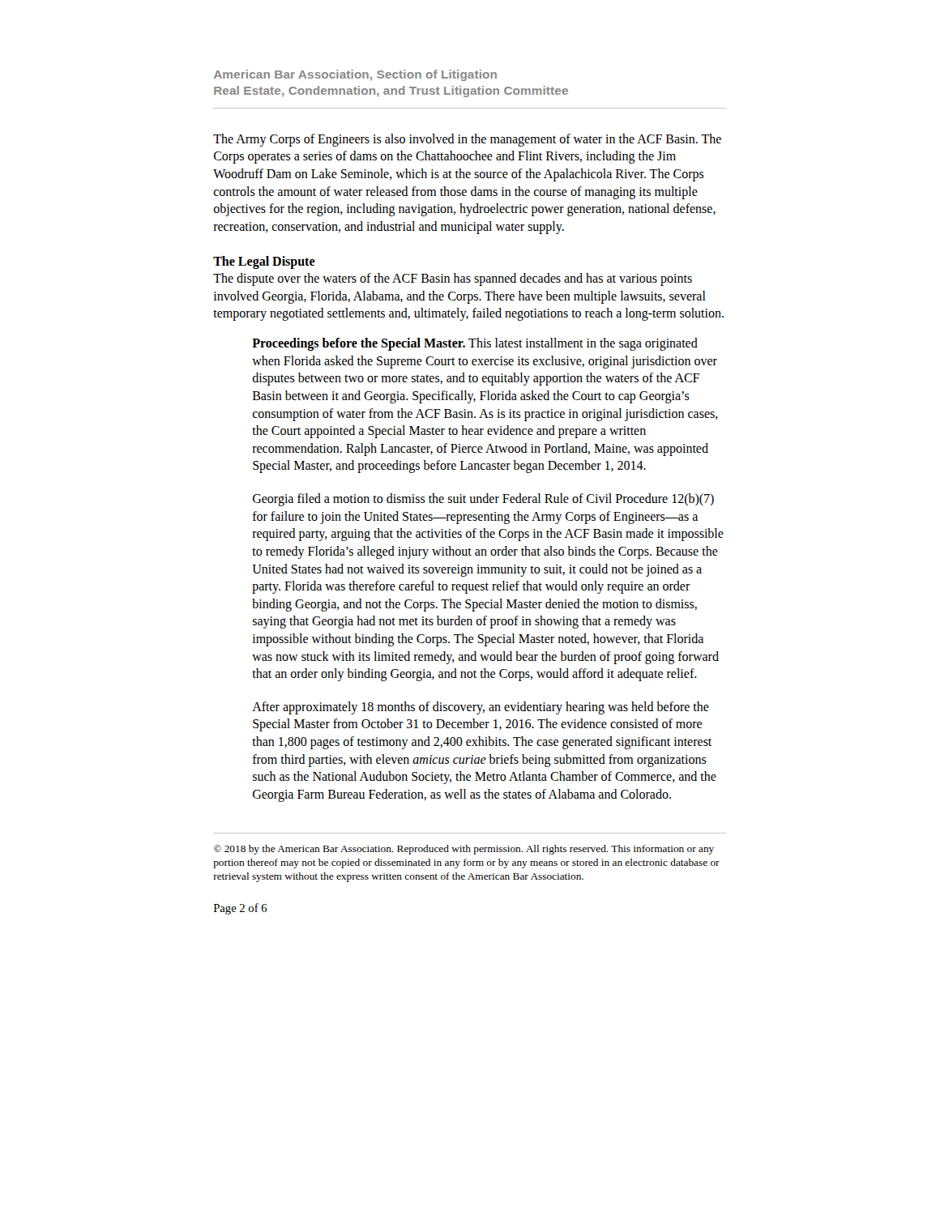American Bar Association, Section of Litigation Real Estate, Condemnation, and Trust Litigation Committee
The Army Corps of Engineers is also involved in the management of water in the ACF Basin. The Corps operates a series of dams on the Chattahoochee and Flint Rivers, including the Jim Woodruff Dam on Lake Seminole, which is at the source of the Apalachicola River. The Corps controls the amount of water released from those dams in the course of managing its multiple objectives for the region, including navigation, hydroelectric power generation, national defense, recreation, conservation, and industrial and municipal water supply.
The Legal Dispute
The dispute over the waters of the ACF Basin has spanned decades and has at various points involved Georgia, Florida, Alabama, and the Corps. There have been multiple lawsuits, several temporary negotiated settlements and, ultimately, failed negotiations to reach a long-term solution.
Proceedings before the Special Master. This latest installment in the saga originated when Florida asked the Supreme Court to exercise its exclusive, original jurisdiction over disputes between two or more states, and to equitably apportion the waters of the ACF Basin between it and Georgia. Specifically, Florida asked the Court to cap Georgia’s consumption of water from the ACF Basin. As is its practice in original jurisdiction cases, the Court appointed a Special Master to hear evidence and prepare a written recommendation. Ralph Lancaster, of Pierce Atwood in Portland, Maine, was appointed Special Master, and proceedings before Lancaster began December 1, 2014.
Georgia filed a motion to dismiss the suit under Federal Rule of Civil Procedure 12(b)(7) for failure to join the United States—representing the Army Corps of Engineers—as a required party, arguing that the activities of the Corps in the ACF Basin made it impossible to remedy Florida’s alleged injury without an order that also binds the Corps. Because the United States had not waived its sovereign immunity to suit, it could not be joined as a party. Florida was therefore careful to request relief that would only require an order binding Georgia, and not the Corps. The Special Master denied the motion to dismiss, saying that Georgia had not met its burden of proof in showing that a remedy was impossible without binding the Corps. The Special Master noted, however, that Florida was now stuck with its limited remedy, and would bear the burden of proof going forward that an order only binding Georgia, and not the Corps, would afford it adequate relief.
After approximately 18 months of discovery, an evidentiary hearing was held before the Special Master from October 31 to December 1, 2016. The evidence consisted of more than 1,800 pages of testimony and 2,400 exhibits. The case generated significant interest from third parties, with eleven amicus curiae briefs being submitted from organizations such as the National Audubon Society, the Metro Atlanta Chamber of Commerce, and the Georgia Farm Bureau Federation, as well as the states of Alabama and Colorado.
© 2018 by the American Bar Association. Reproduced with permission. All rights reserved. This information or any portion thereof may not be copied or disseminated in any form or by any means or stored in an electronic database or retrieval system without the express written consent of the American Bar Association.
Page 2 of 6